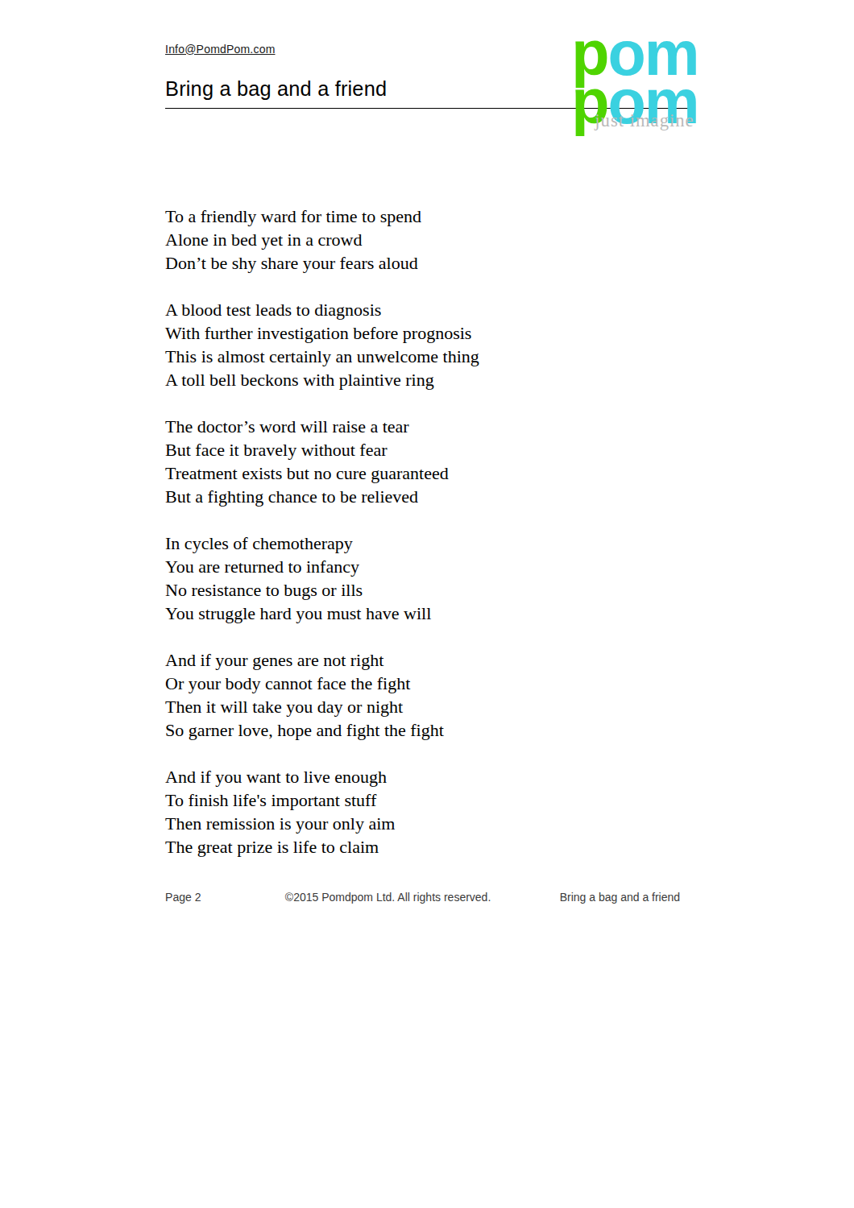pom pom just imagine
Info@PomdPom.com
Bring a bag and a friend
To a friendly ward for time to spend
Alone in bed yet in a crowd
Don’t be shy share your fears aloud
A blood test leads to diagnosis
With further investigation before prognosis
This is almost certainly an unwelcome thing
A toll bell beckons with plaintive ring
The doctor’s word will raise a tear
But face it bravely without fear
Treatment exists but no cure guaranteed
But a fighting chance to be relieved
In cycles of chemotherapy
You are returned to infancy
No resistance to bugs or ills
You struggle hard you must have will
And if your genes are not right
Or your body cannot face the fight
Then it will take you day or night
So garner love, hope and fight the fight
And if you want to live enough
To finish life's important stuff
Then remission is your only aim
The great prize is life to claim
Page 2 ©2015 Pomdpom Ltd. All rights reserved. Bring a bag and a friend